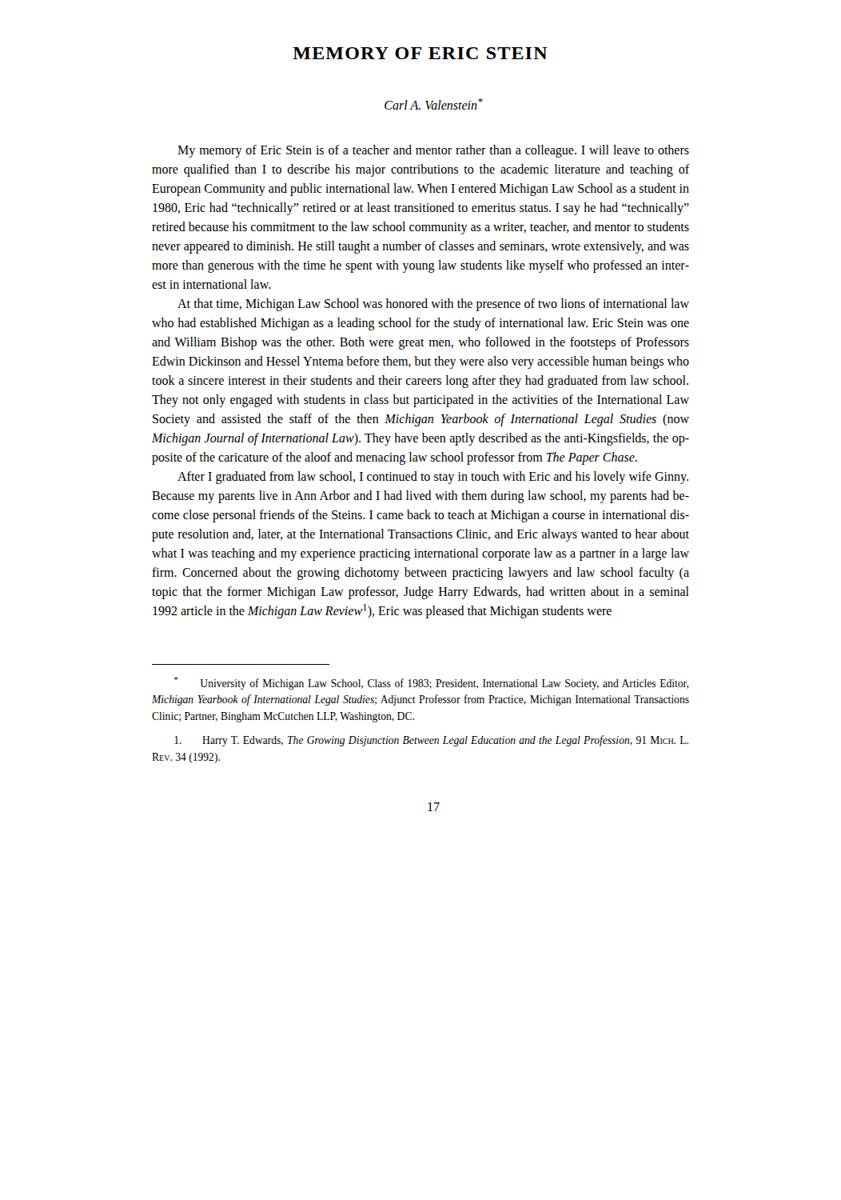MEMORY OF ERIC STEIN
Carl A. Valenstein*
My memory of Eric Stein is of a teacher and mentor rather than a colleague. I will leave to others more qualified than I to describe his major contributions to the academic literature and teaching of European Community and public international law. When I entered Michigan Law School as a student in 1980, Eric had “technically” retired or at least transitioned to emeritus status. I say he had “technically” retired because his commitment to the law school community as a writer, teacher, and mentor to students never appeared to diminish. He still taught a number of classes and seminars, wrote extensively, and was more than generous with the time he spent with young law students like myself who professed an interest in international law.
At that time, Michigan Law School was honored with the presence of two lions of international law who had established Michigan as a leading school for the study of international law. Eric Stein was one and William Bishop was the other. Both were great men, who followed in the footsteps of Professors Edwin Dickinson and Hessel Yntema before them, but they were also very accessible human beings who took a sincere interest in their students and their careers long after they had graduated from law school. They not only engaged with students in class but participated in the activities of the International Law Society and assisted the staff of the then Michigan Yearbook of International Legal Studies (now Michigan Journal of International Law). They have been aptly described as the anti-Kingsfields, the opposite of the caricature of the aloof and menacing law school professor from The Paper Chase.
After I graduated from law school, I continued to stay in touch with Eric and his lovely wife Ginny. Because my parents live in Ann Arbor and I had lived with them during law school, my parents had become close personal friends of the Steins. I came back to teach at Michigan a course in international dispute resolution and, later, at the International Transactions Clinic, and Eric always wanted to hear about what I was teaching and my experience practicing international corporate law as a partner in a large law firm. Concerned about the growing dichotomy between practicing lawyers and law school faculty (a topic that the former Michigan Law professor, Judge Harry Edwards, had written about in a seminal 1992 article in the Michigan Law Review1), Eric was pleased that Michigan students were
* University of Michigan Law School, Class of 1983; President, International Law Society, and Articles Editor, Michigan Yearbook of International Legal Studies; Adjunct Professor from Practice, Michigan International Transactions Clinic; Partner, Bingham McCutchen LLP, Washington, DC.
1. Harry T. Edwards, The Growing Disjunction Between Legal Education and the Legal Profession, 91 Mich. L. Rev. 34 (1992).
17